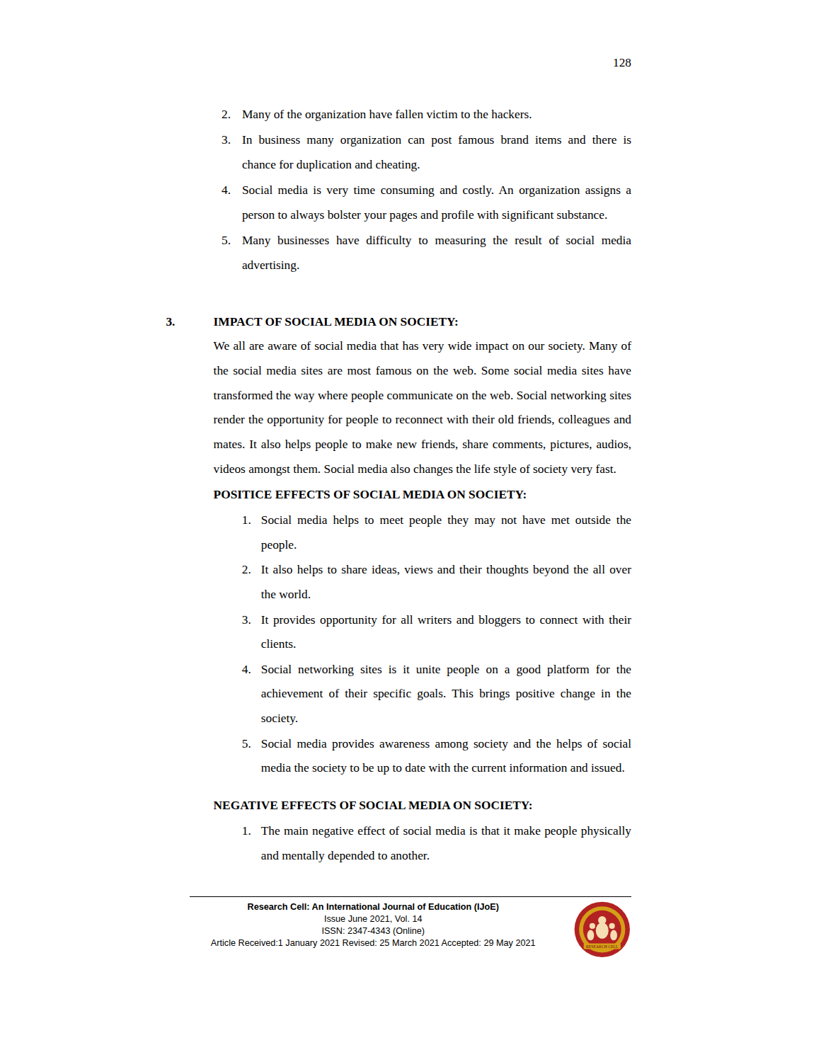128
Many of the organization have fallen victim to the hackers.
In business many organization can post famous brand items and there is chance for duplication and cheating.
Social media is very time consuming and costly. An organization assigns a person to always bolster your pages and profile with significant substance.
Many businesses have difficulty to measuring the result of social media advertising.
3. IMPACT OF SOCIAL MEDIA ON SOCIETY:
We all are aware of social media that has very wide impact on our society. Many of the social media sites are most famous on the web. Some social media sites have transformed the way where people communicate on the web. Social networking sites render the opportunity for people to reconnect with their old friends, colleagues and mates. It also helps people to make new friends, share comments, pictures, audios, videos amongst them. Social media also changes the life style of society very fast.
POSITICE EFFECTS OF SOCIAL MEDIA ON SOCIETY:
Social media helps to meet people they may not have met outside the people.
It also helps to share ideas, views and their thoughts beyond the all over the world.
It provides opportunity for all writers and bloggers to connect with their clients.
Social networking sites is it unite people on a good platform for the achievement of their specific goals. This brings positive change in the society.
Social media provides awareness among society and the helps of social media the society to be up to date with the current information and issued.
NEGATIVE EFFECTS OF SOCIAL MEDIA ON SOCIETY:
The main negative effect of social media is that it make people physically and mentally depended to another.
Research Cell: An International Journal of Education (IJoE)
Issue June 2021, Vol. 14
ISSN: 2347-4343 (Online)
Article Received:1 January 2021 Revised: 25 March 2021 Accepted: 29 May 2021
RESEARCH CELL